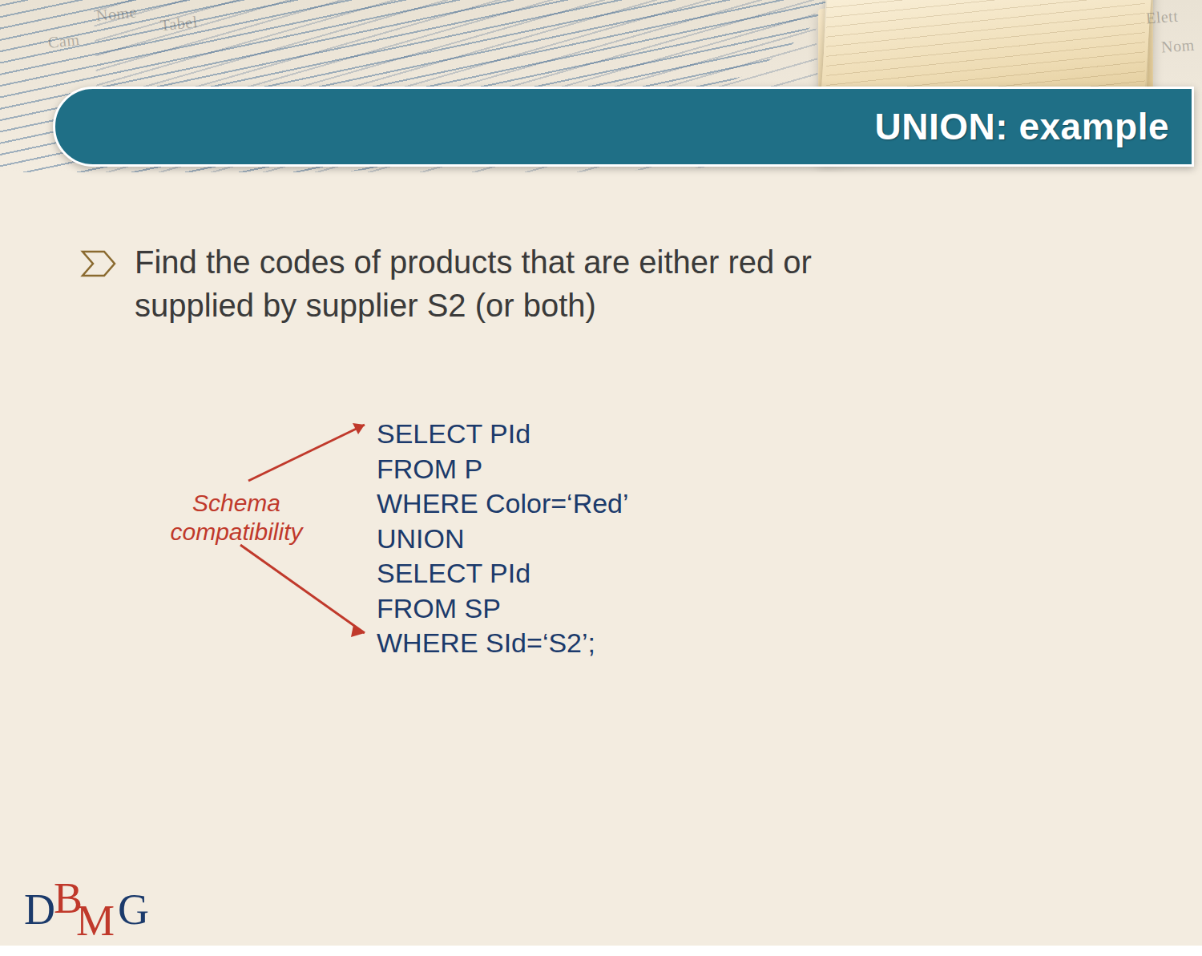Tabel Nome Cam Elett Nom
UNION: example
Find the codes of products that are either red or
supplied by supplier S2 (or both)
SELECT PId FROM P WHERE Color=‘Red’ UNION SELECT PId FROM SP WHERE SId=‘S2’;
Schema
compatibility
DBMG